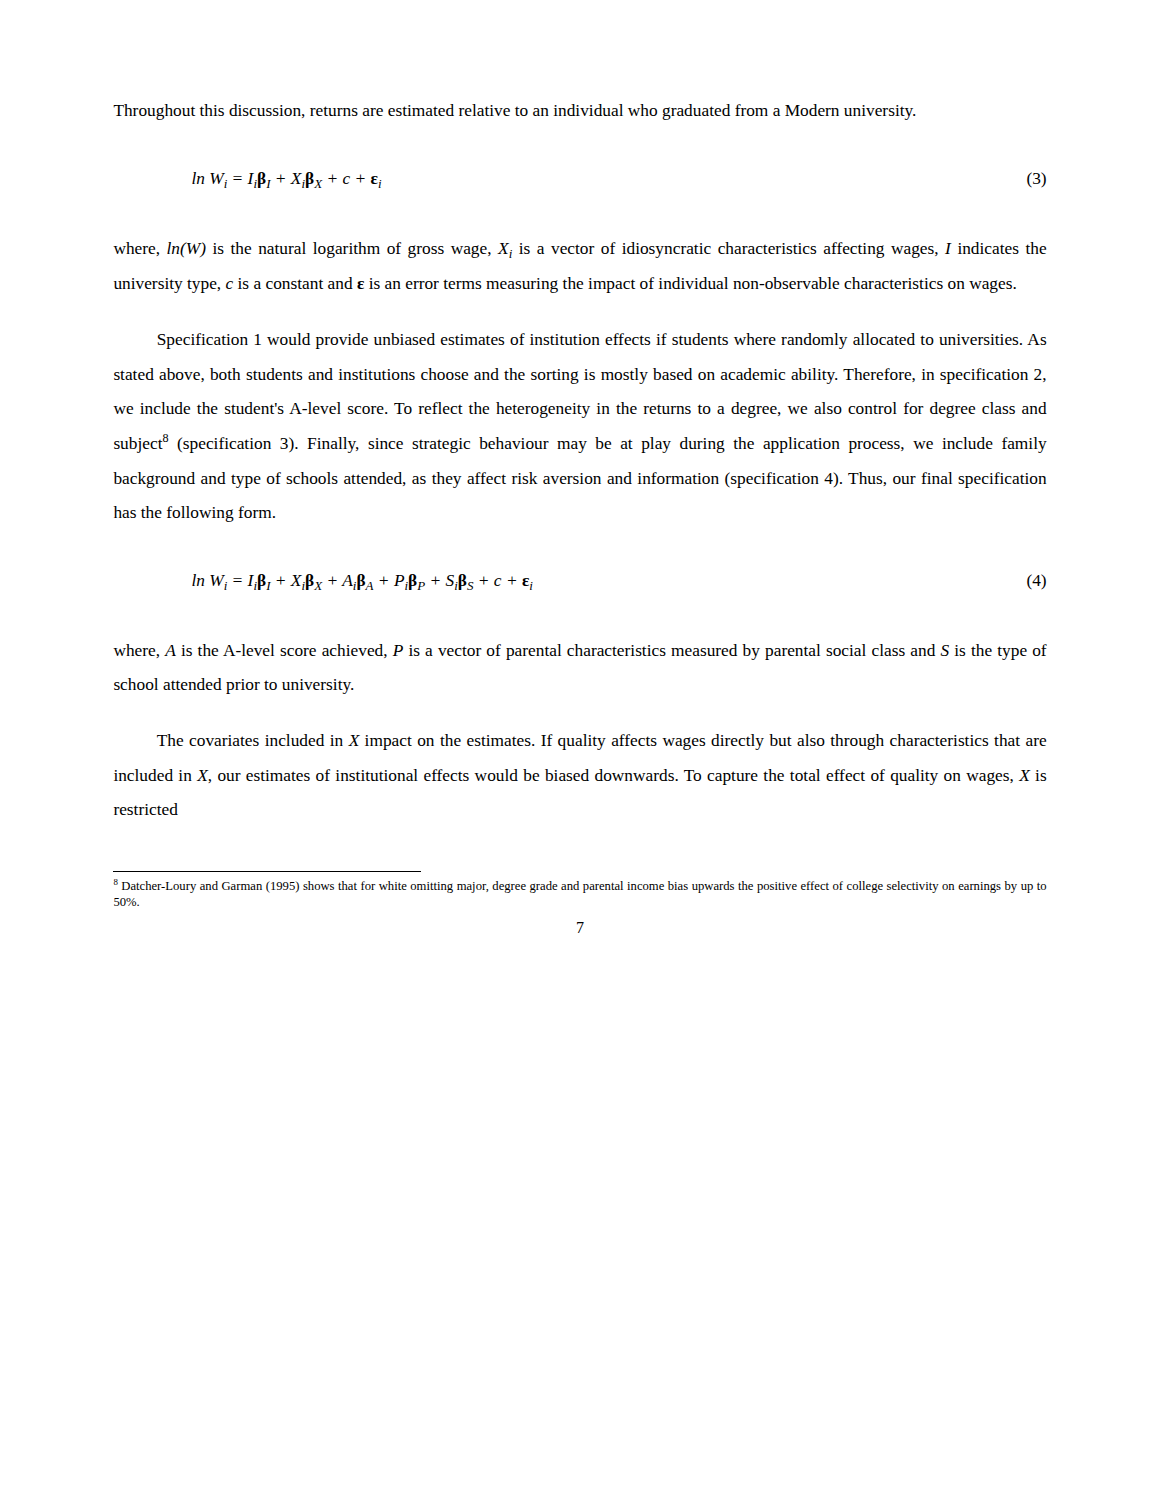Throughout this discussion, returns are estimated relative to an individual who graduated from a Modern university.
ln Wi = IiβI + XiβX + c + εi (3)
where, ln(W) is the natural logarithm of gross wage, Xi is a vector of idiosyncratic characteristics affecting wages, I indicates the university type, c is a constant and ε is an error terms measuring the impact of individual non-observable characteristics on wages.
Specification 1 would provide unbiased estimates of institution effects if students where randomly allocated to universities. As stated above, both students and institutions choose and the sorting is mostly based on academic ability. Therefore, in specification 2, we include the student's A-level score. To reflect the heterogeneity in the returns to a degree, we also control for degree class and subject8 (specification 3). Finally, since strategic behaviour may be at play during the application process, we include family background and type of schools attended, as they affect risk aversion and information (specification 4). Thus, our final specification has the following form.
ln Wi = IiβI + XiβX + AiβA + PiβP + SiβS + c + εi (4)
where, A is the A-level score achieved, P is a vector of parental characteristics measured by parental social class and S is the type of school attended prior to university.
The covariates included in X impact on the estimates. If quality affects wages directly but also through characteristics that are included in X, our estimates of institutional effects would be biased downwards. To capture the total effect of quality on wages, X is restricted
8 Datcher-Loury and Garman (1995) shows that for white omitting major, degree grade and parental income bias upwards the positive effect of college selectivity on earnings by up to 50%.
7